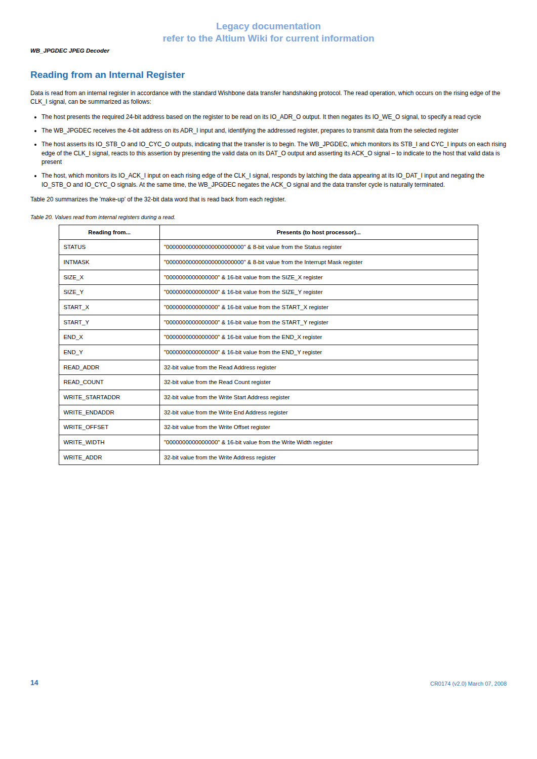Legacy documentation
refer to the Altium Wiki for current information
WB_JPGDEC JPEG Decoder
Reading from an Internal Register
Data is read from an internal register in accordance with the standard Wishbone data transfer handshaking protocol. The read operation, which occurs on the rising edge of the CLK_I signal, can be summarized as follows:
The host presents the required 24-bit address based on the register to be read on its IO_ADR_O output. It then negates its IO_WE_O signal, to specify a read cycle
The WB_JPGDEC receives the 4-bit address on its ADR_I input and, identifying the addressed register, prepares to transmit data from the selected register
The host asserts its IO_STB_O and IO_CYC_O outputs, indicating that the transfer is to begin. The WB_JPGDEC, which monitors its STB_I and CYC_I inputs on each rising edge of the CLK_I signal, reacts to this assertion by presenting the valid data on its DAT_O output and asserting its ACK_O signal – to indicate to the host that valid data is present
The host, which monitors its IO_ACK_I input on each rising edge of the CLK_I signal, responds by latching the data appearing at its IO_DAT_I input and negating the IO_STB_O and IO_CYC_O signals. At the same time, the WB_JPGDEC negates the ACK_O signal and the data transfer cycle is naturally terminated.
Table 20 summarizes the 'make-up' of the 32-bit data word that is read back from each register.
Table 20. Values read from internal registers during a read.
| Reading from... | Presents (to host processor)... |
| --- | --- |
| STATUS | "000000000000000000000000" & 8-bit value from the Status register |
| INTMASK | "000000000000000000000000" & 8-bit value from the Interrupt Mask register |
| SIZE_X | "0000000000000000" & 16-bit value from the SIZE_X register |
| SIZE_Y | "0000000000000000" & 16-bit value from the SIZE_Y register |
| START_X | "0000000000000000" & 16-bit value from the START_X register |
| START_Y | "0000000000000000" & 16-bit value from the START_Y register |
| END_X | "0000000000000000" & 16-bit value from the END_X register |
| END_Y | "0000000000000000" & 16-bit value from the END_Y register |
| READ_ADDR | 32-bit value from the Read Address register |
| READ_COUNT | 32-bit value from the Read Count register |
| WRITE_STARTADDR | 32-bit value from the Write Start Address register |
| WRITE_ENDADDR | 32-bit value from the Write End Address register |
| WRITE_OFFSET | 32-bit value from the Write Offset register |
| WRITE_WIDTH | "0000000000000000" & 16-bit value from the Write Width register |
| WRITE_ADDR | 32-bit value from the Write Address register |
14 CR0174 (v2.0) March 07, 2008